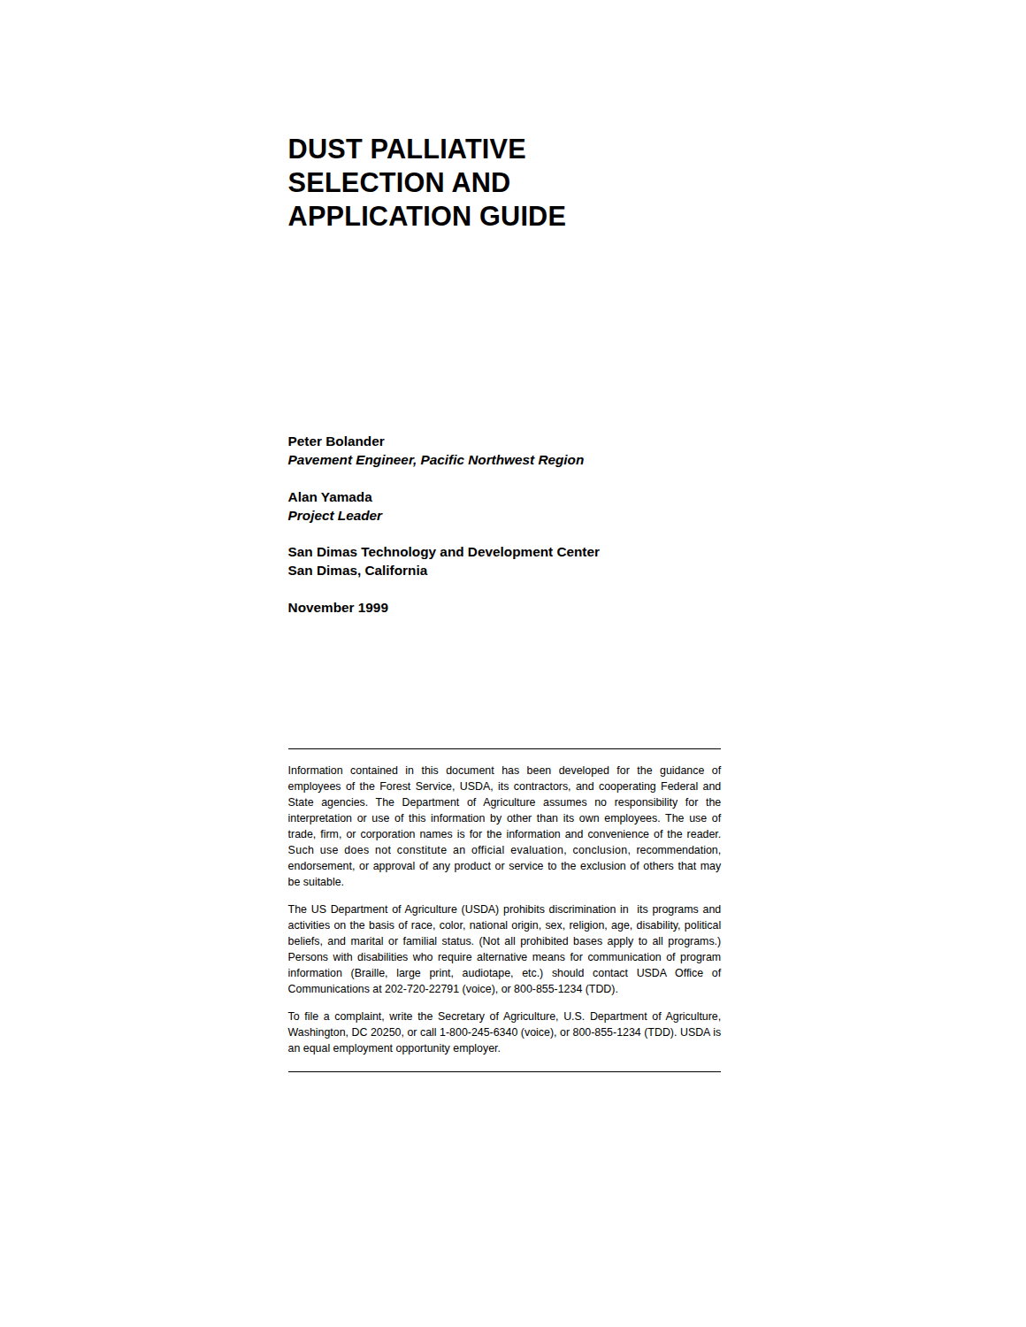DUST PALLIATIVE
SELECTION AND
APPLICATION GUIDE
Peter Bolander
Pavement Engineer, Pacific Northwest Region
Alan Yamada
Project Leader
San Dimas Technology and Development Center
San Dimas, California
November 1999
Information contained in this document has been developed for the guidance of employees of the Forest Service, USDA, its contractors, and cooperating Federal and State agencies. The Department of Agriculture assumes no responsibility for the interpretation or use of this information by other than its own employees. The use of trade, firm, or corporation names is for the information and convenience of the reader. Such use does not constitute an official evaluation, conclusion, recommendation, endorsement, or approval of any product or service to the exclusion of others that may be suitable.
The US Department of Agriculture (USDA) prohibits discrimination in its programs and activities on the basis of race, color, national origin, sex, religion, age, disability, political beliefs, and marital or familial status. (Not all prohibited bases apply to all programs.) Persons with disabilities who require alternative means for communication of program information (Braille, large print, audiotape, etc.) should contact USDA Office of Communications at 202-720-22791 (voice), or 800-855-1234 (TDD).
To file a complaint, write the Secretary of Agriculture, U.S. Department of Agriculture, Washington, DC 20250, or call 1-800-245-6340 (voice), or 800-855-1234 (TDD). USDA is an equal employment opportunity employer.